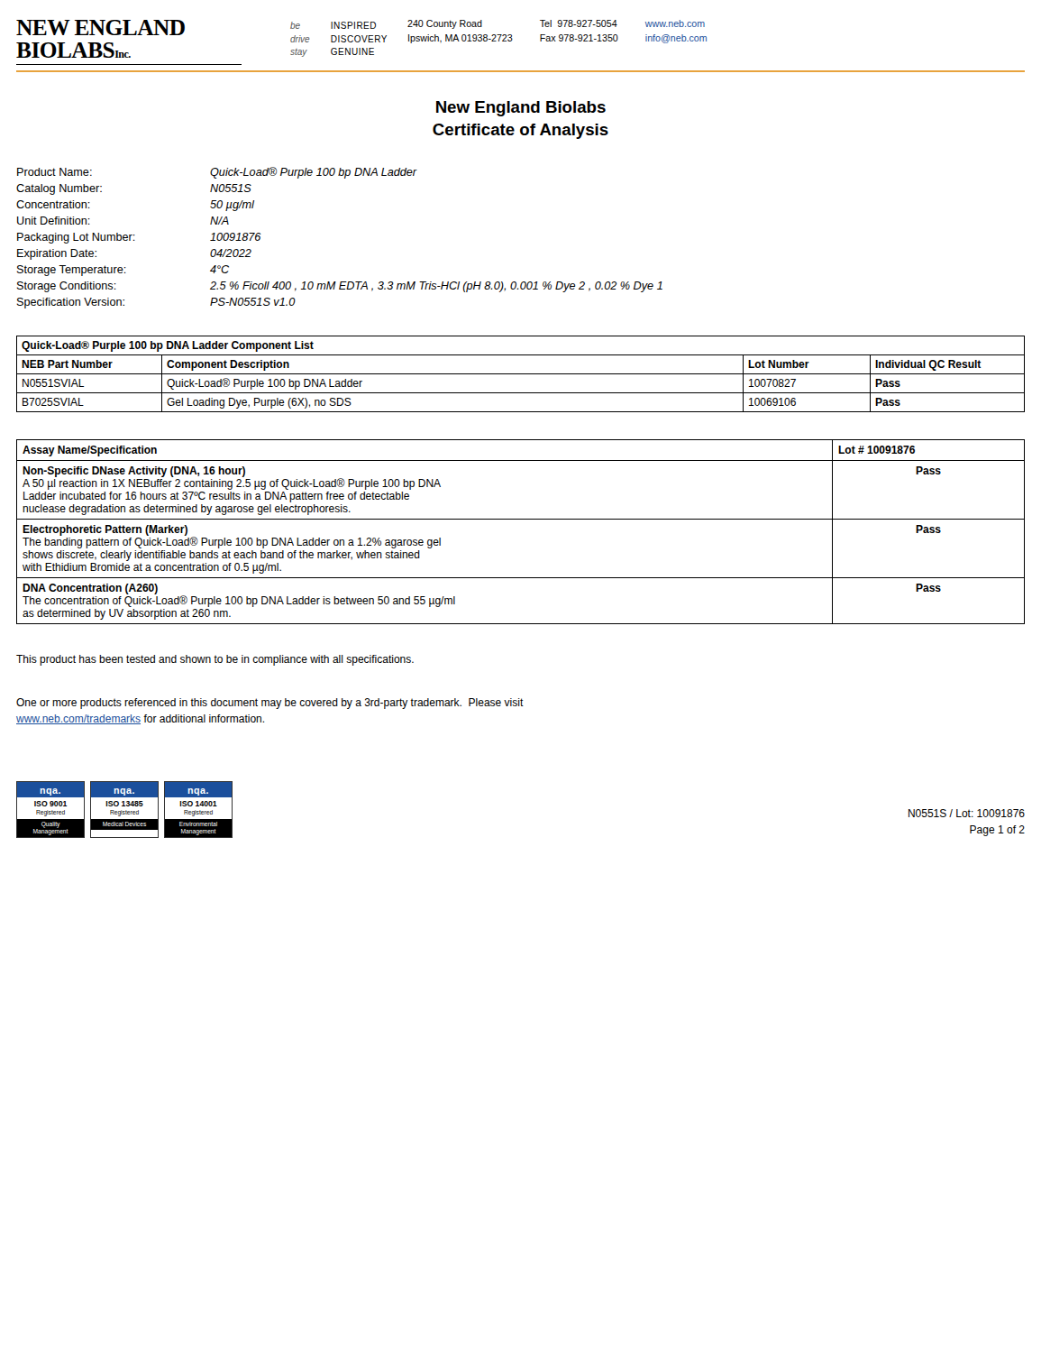NEW ENGLAND
BIOLABSInc.
be INSPIRED
drive DISCOVERY
stay GENUINE
240 County Road
Ipswich, MA 01938-2723
Tel 978-927-5054
Fax 978-921-1350
www.neb.com
info@neb.com
New England Biolabs
Certificate of Analysis
| Product Name: | Quick-Load® Purple 100 bp DNA Ladder |
| Catalog Number: | N0551S |
| Concentration: | 50 µg/ml |
| Unit Definition: | N/A |
| Packaging Lot Number: | 10091876 |
| Expiration Date: | 04/2022 |
| Storage Temperature: | 4°C |
| Storage Conditions: | 2.5 % Ficoll 400 , 10 mM EDTA , 3.3 mM Tris-HCl (pH 8.0), 0.001 % Dye 2 , 0.02 % Dye 1 |
| Specification Version: | PS-N0551S v1.0 |
Quick-Load® Purple 100 bp DNA Ladder Component List
| NEB Part Number | Component Description | Lot Number | Individual QC Result |
| --- | --- | --- | --- |
| N0551SVIAL | Quick-Load® Purple 100 bp DNA Ladder | 10070827 | Pass |
| B7025SVIAL | Gel Loading Dye, Purple (6X), no SDS | 10069106 | Pass |
| Assay Name/Specification | Lot # 10091876 |
| --- | --- |
| Non-Specific DNase Activity (DNA, 16 hour) A 50 µl reaction in 1X NEBuffer 2 containing 2.5 µg of Quick-Load® Purple 100 bp DNA Ladder incubated for 16 hours at 37ºC results in a DNA pattern free of detectable nuclease degradation as determined by agarose gel electrophoresis. | Pass |
| Electrophoretic Pattern (Marker) The banding pattern of Quick-Load® Purple 100 bp DNA Ladder on a 1.2% agarose gel shows discrete, clearly identifiable bands at each band of the marker, when stained with Ethidium Bromide at a concentration of 0.5 µg/ml. | Pass |
| DNA Concentration (A260) The concentration of Quick-Load® Purple 100 bp DNA Ladder is between 50 and 55 µg/ml as determined by UV absorption at 260 nm. | Pass |
This product has been tested and shown to be in compliance with all specifications.
One or more products referenced in this document may be covered by a 3rd-party trademark. Please visit
www.neb.com/trademarks for additional information.
nqa.
ISO 9001
Registered
Quality
Management
nqa.
ISO 13485
Registered
Medical Devices
nqa.
ISO 14001
Registered
Environmental
Management
N0551S / Lot: 10091876
Page 1 of 2